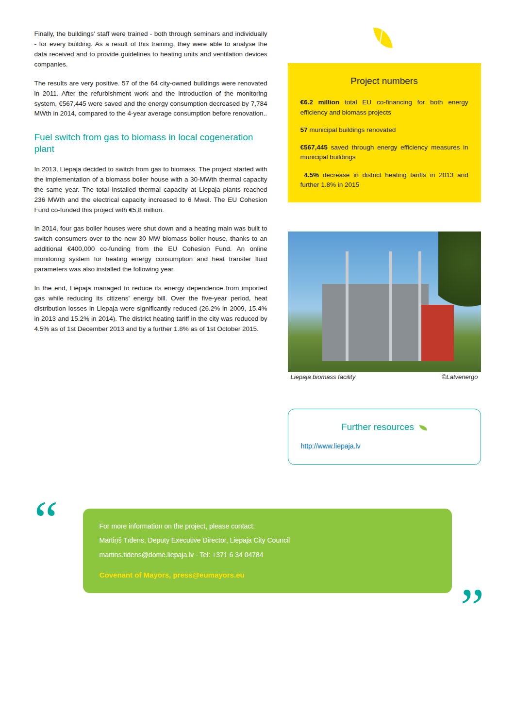Finally, the buildings' staff were trained - both through seminars and individually - for every building. As a result of this training, they were able to analyse the data received and to provide guidelines to heating units and ventilation devices companies.
The results are very positive. 57 of the 64 city-owned buildings were renovated in 2011. After the refurbishment work and the introduction of the monitoring system, €567,445 were saved and the energy consumption decreased by 7,784 MWth in 2014, compared to the 4-year average consumption before renovation..
Fuel switch from gas to biomass in local cogeneration plant
In 2013, Liepaja decided to switch from gas to biomass. The project started with the implementation of a biomass boiler house with a 30-MWth thermal capacity the same year. The total installed thermal capacity at Liepaja plants reached 236 MWth and the electrical capacity increased to 6 Mwel. The EU Cohesion Fund co-funded this project with €5,8 million.
In 2014, four gas boiler houses were shut down and a heating main was built to switch consumers over to the new 30 MW biomass boiler house, thanks to an additional €400,000 co-funding from the EU Cohesion Fund. An online monitoring system for heating energy consumption and heat transfer fluid parameters was also installed the following year.
In the end, Liepaja managed to reduce its energy dependence from imported gas while reducing its citizens' energy bill. Over the five-year period, heat distribution losses in Liepaja were significantly reduced (26.2% in 2009, 15.4% in 2013 and 15.2% in 2014). The district heating tariff in the city was reduced by 4.5% as of 1st December 2013 and by a further 1.8% as of 1st October 2015.
Project numbers
€6.2 million total EU co-financing for both energy efficiency and biomass projects
57 municipal buildings renovated
€567,445 saved through energy efficiency measures in municipal buildings
4.5% decrease in district heating tariffs in 2013 and further 1.8% in 2015
Liepaja biomass facility ©Latvenergo
Further resources
http://www.liepaja.lv
“
For more information on the project, please contact:
Mārtiņš Tīdens, Deputy Executive Director, Liepaja City Council
martins.tidens@dome.liepaja.lv - Tel: +371 6 34 04784
Covenant of Mayors, press@eumayors.eu
”